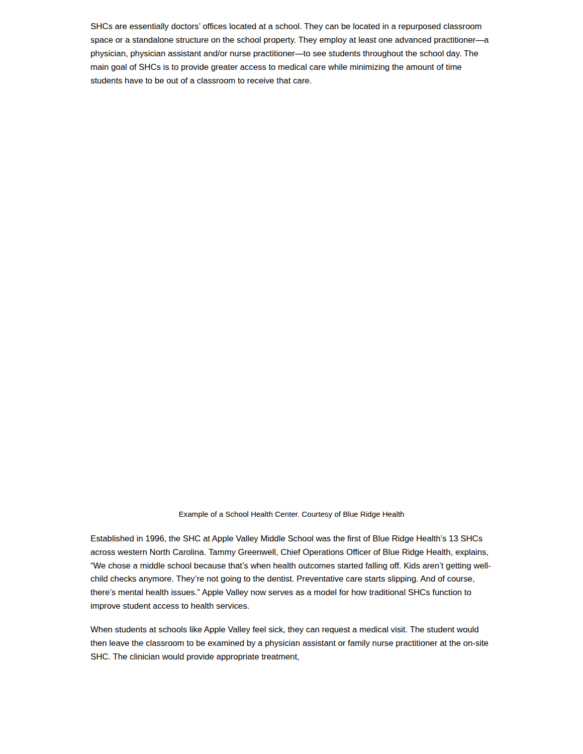SHCs are essentially doctors’ offices located at a school. They can be located in a repurposed classroom space or a standalone structure on the school property. They employ at least one advanced practitioner—a physician, physician assistant and/or nurse practitioner—to see students throughout the school day. The main goal of SHCs is to provide greater access to medical care while minimizing the amount of time students have to be out of a classroom to receive that care.
Example of a School Health Center. Courtesy of Blue Ridge Health
Established in 1996, the SHC at Apple Valley Middle School was the first of Blue Ridge Health’s 13 SHCs across western North Carolina. Tammy Greenwell, Chief Operations Officer of Blue Ridge Health, explains, “We chose a middle school because that’s when health outcomes started falling off. Kids aren’t getting well-child checks anymore. They’re not going to the dentist. Preventative care starts slipping. And of course, there’s mental health issues.” Apple Valley now serves as a model for how traditional SHCs function to improve student access to health services.
When students at schools like Apple Valley feel sick, they can request a medical visit. The student would then leave the classroom to be examined by a physician assistant or family nurse practitioner at the on-site SHC. The clinician would provide appropriate treatment,